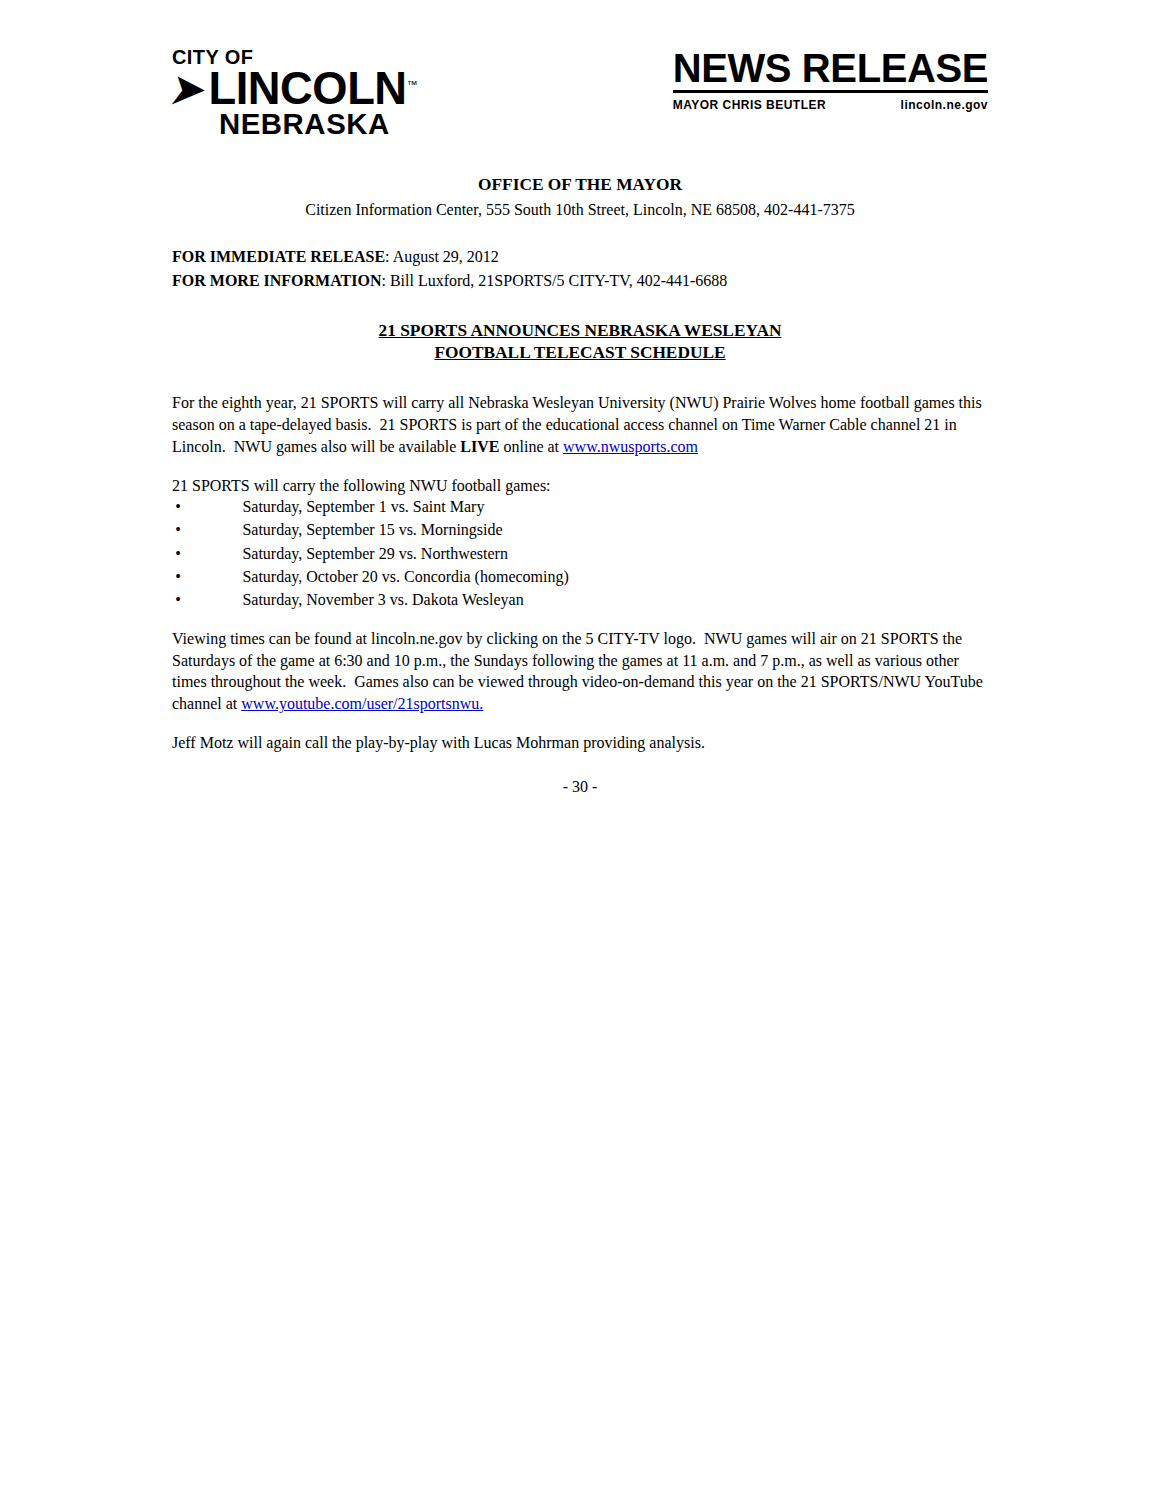CITY OF ➤ LINCOLN™ NEBRASKA
NEWS RELEASE MAYOR CHRIS BEUTLER lincoln.ne.gov
OFFICE OF THE MAYOR Citizen Information Center, 555 South 10th Street, Lincoln, NE 68508, 402-441-7375
FOR IMMEDIATE RELEASE: August 29, 2012
FOR MORE INFORMATION: Bill Luxford, 21SPORTS/5 CITY-TV, 402-441-6688
21 SPORTS ANNOUNCES NEBRASKA WESLEYAN
FOOTBALL TELECAST SCHEDULE
For the eighth year, 21 SPORTS will carry all Nebraska Wesleyan University (NWU) Prairie Wolves home football games this season on a tape-delayed basis. 21 SPORTS is part of the educational access channel on Time Warner Cable channel 21 in Lincoln. NWU games also will be available LIVE online at www.nwusports.com
21 SPORTS will carry the following NWU football games:
•Saturday, September 1 vs. Saint Mary
•Saturday, September 15 vs. Morningside
•Saturday, September 29 vs. Northwestern
•Saturday, October 20 vs. Concordia (homecoming)
•Saturday, November 3 vs. Dakota Wesleyan
Viewing times can be found at lincoln.ne.gov by clicking on the 5 CITY-TV logo. NWU games will air on 21 SPORTS the Saturdays of the game at 6:30 and 10 p.m., the Sundays following the games at 11 a.m. and 7 p.m., as well as various other times throughout the week. Games also can be viewed through video-on-demand this year on the 21 SPORTS/NWU YouTube channel at www.youtube.com/user/21sportsnwu.
Jeff Motz will again call the play-by-play with Lucas Mohrman providing analysis.
- 30 -